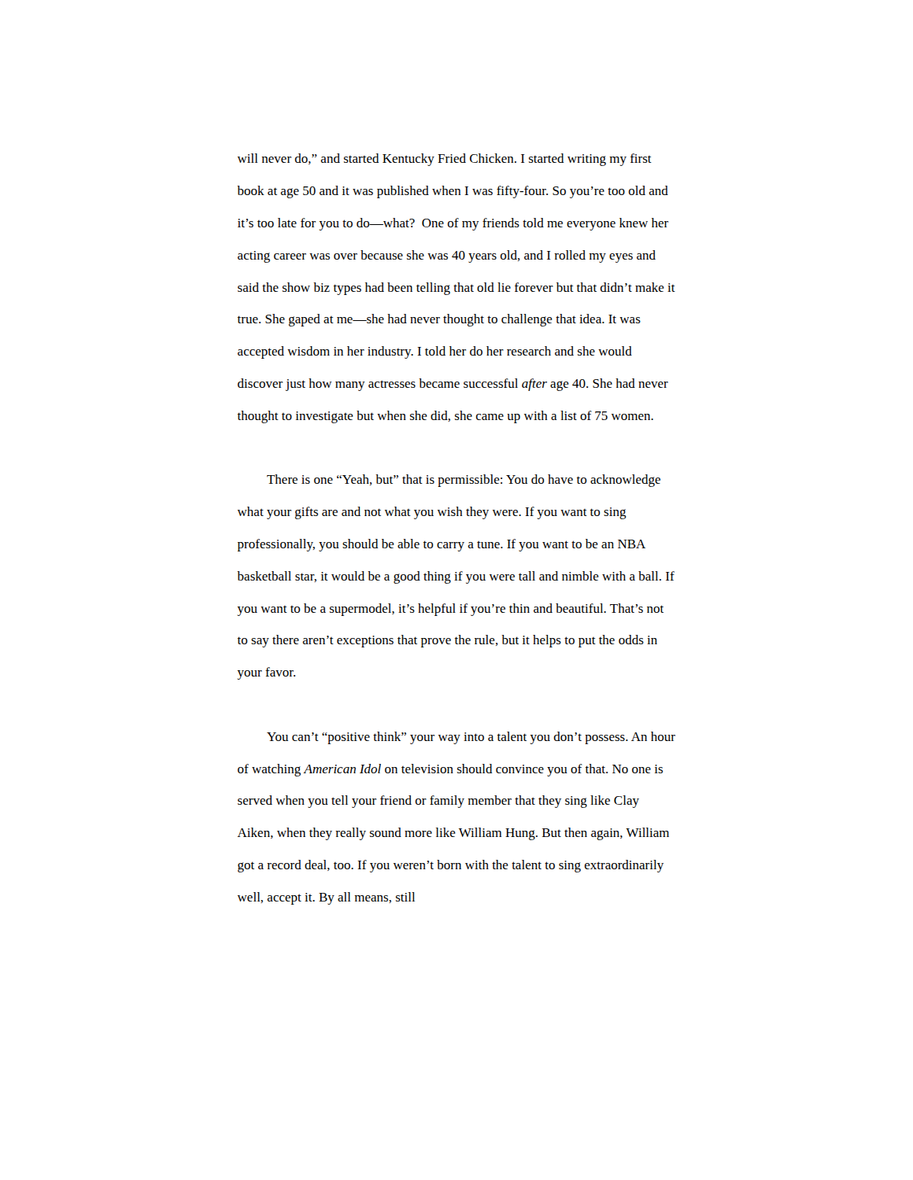will never do,” and started Kentucky Fried Chicken. I started writing my first book at age 50 and it was published when I was fifty-four. So you’re too old and it’s too late for you to do—what? One of my friends told me everyone knew her acting career was over because she was 40 years old, and I rolled my eyes and said the show biz types had been telling that old lie forever but that didn’t make it true. She gaped at me—she had never thought to challenge that idea. It was accepted wisdom in her industry. I told her do her research and she would discover just how many actresses became successful after age 40. She had never thought to investigate but when she did, she came up with a list of 75 women.
There is one “Yeah, but” that is permissible: You do have to acknowledge what your gifts are and not what you wish they were. If you want to sing professionally, you should be able to carry a tune. If you want to be an NBA basketball star, it would be a good thing if you were tall and nimble with a ball. If you want to be a supermodel, it’s helpful if you’re thin and beautiful. That’s not to say there aren’t exceptions that prove the rule, but it helps to put the odds in your favor.
You can’t “positive think” your way into a talent you don’t possess. An hour of watching American Idol on television should convince you of that. No one is served when you tell your friend or family member that they sing like Clay Aiken, when they really sound more like William Hung. But then again, William got a record deal, too. If you weren’t born with the talent to sing extraordinarily well, accept it. By all means, still